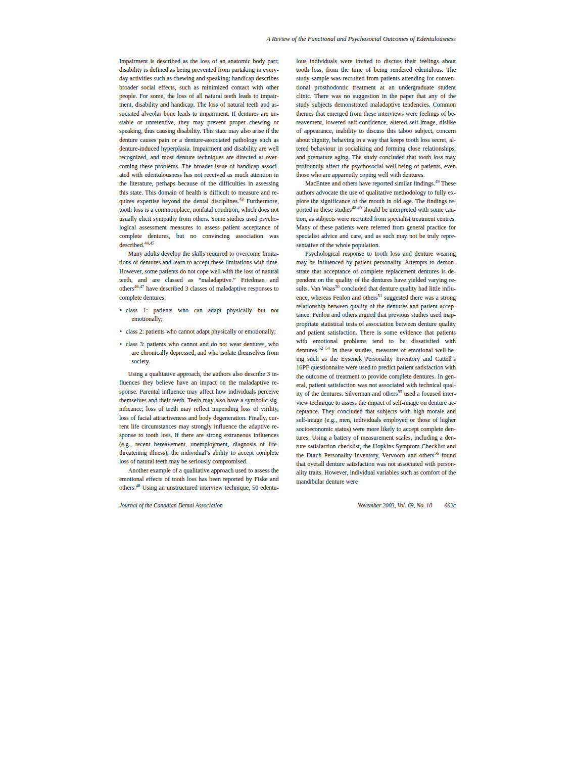A Review of the Functional and Psychosocial Outcomes of Edentulousness
Impairment is described as the loss of an anatomic body part; disability is defined as being prevented from partaking in everyday activities such as chewing and speaking; handicap describes broader social effects, such as minimized contact with other people. For some, the loss of all natural teeth leads to impairment, disability and handicap. The loss of natural teeth and associated alveolar bone leads to impairment. If dentures are unstable or unretentive, they may prevent proper chewing or speaking, thus causing disability. This state may also arise if the denture causes pain or a denture-associated pathology such as denture-induced hyperplasia. Impairment and disability are well recognized, and most denture techniques are directed at overcoming these problems. The broader issue of handicap associated with edentulousness has not received as much attention in the literature, perhaps because of the difficulties in assessing this state. This domain of health is difficult to measure and requires expertise beyond the dental disciplines.43 Furthermore, tooth loss is a commonplace, nonfatal condition, which does not usually elicit sympathy from others. Some studies used psychological assessment measures to assess patient acceptance of complete dentures, but no convincing association was described.44,45
Many adults develop the skills required to overcome limitations of dentures and learn to accept these limitations with time. However, some patients do not cope well with the loss of natural teeth, and are classed as “maladaptive.” Friedman and others46,47 have described 3 classes of maladaptive responses to complete dentures:
class 1: patients who can adapt physically but not emotionally;
class 2: patients who cannot adapt physically or emotionally;
class 3: patients who cannot and do not wear dentures, who are chronically depressed, and who isolate themselves from society.
Using a qualitative approach, the authors also describe 3 influences they believe have an impact on the maladaptive response. Parental influence may affect how individuals perceive themselves and their teeth. Teeth may also have a symbolic significance; loss of teeth may reflect impending loss of virility, loss of facial attractiveness and body degeneration. Finally, current life circumstances may strongly influence the adaptive response to tooth loss. If there are strong extraneous influences (e.g., recent bereavement, unemployment, diagnosis of life-threatening illness), the individual’s ability to accept complete loss of natural teeth may be seriously compromised.
Another example of a qualitative approach used to assess the emotional effects of tooth loss has been reported by Fiske and others.48 Using an unstructured interview technique, 50 edentulous individuals were invited to discuss their feelings about tooth loss, from the time of being rendered edentulous. The study sample was recruited from patients attending for conventional prosthodontic treatment at an undergraduate student clinic. There was no suggestion in the paper that any of the study subjects demonstrated maladaptive tendencies. Common themes that emerged from these interviews were feelings of bereavement, lowered self-confidence, altered self-image, dislike of appearance, inability to discuss this taboo subject, concern about dignity, behaving in a way that keeps tooth loss secret, altered behaviour in socializing and forming close relationships, and premature aging. The study concluded that tooth loss may profoundly affect the psychosocial well-being of patients, even those who are apparently coping well with dentures.
MacEntee and others have reported similar findings.49 These authors advocate the use of qualitative methodology to fully explore the significance of the mouth in old age. The findings reported in these studies48,49 should be interpreted with some caution, as subjects were recruited from specialist treatment centres. Many of these patients were referred from general practice for specialist advice and care, and as such may not be truly representative of the whole population.
Psychological response to tooth loss and denture wearing may be influenced by patient personality. Attempts to demonstrate that acceptance of complete replacement dentures is dependent on the quality of the dentures have yielded varying results. Van Waas50 concluded that denture quality had little influence, whereas Fenlon and others51 suggested there was a strong relationship between quality of the dentures and patient acceptance. Fenlon and others argued that previous studies used inappropriate statistical tests of association between denture quality and patient satisfaction. There is some evidence that patients with emotional problems tend to be dissatisfied with dentures.52–54 In these studies, measures of emotional well-being such as the Eysenck Personality Inventory and Cattell’s 16PF questionnaire were used to predict patient satisfaction with the outcome of treatment to provide complete dentures. In general, patient satisfaction was not associated with technical quality of the dentures. Silverman and others55 used a focused interview technique to assess the impact of self-image on denture acceptance. They concluded that subjects with high morale and self-image (e.g., men, individuals employed or those of higher socioeconomic status) were more likely to accept complete dentures. Using a battery of measurement scales, including a denture satisfaction checklist, the Hopkins Symptom Checklist and the Dutch Personality Inventory, Vervoorn and others56 found that overall denture satisfaction was not associated with personality traits. However, individual variables such as comfort of the mandibular denture were
Journal of the Canadian Dental Association
November 2003, Vol. 69, No. 10
662c